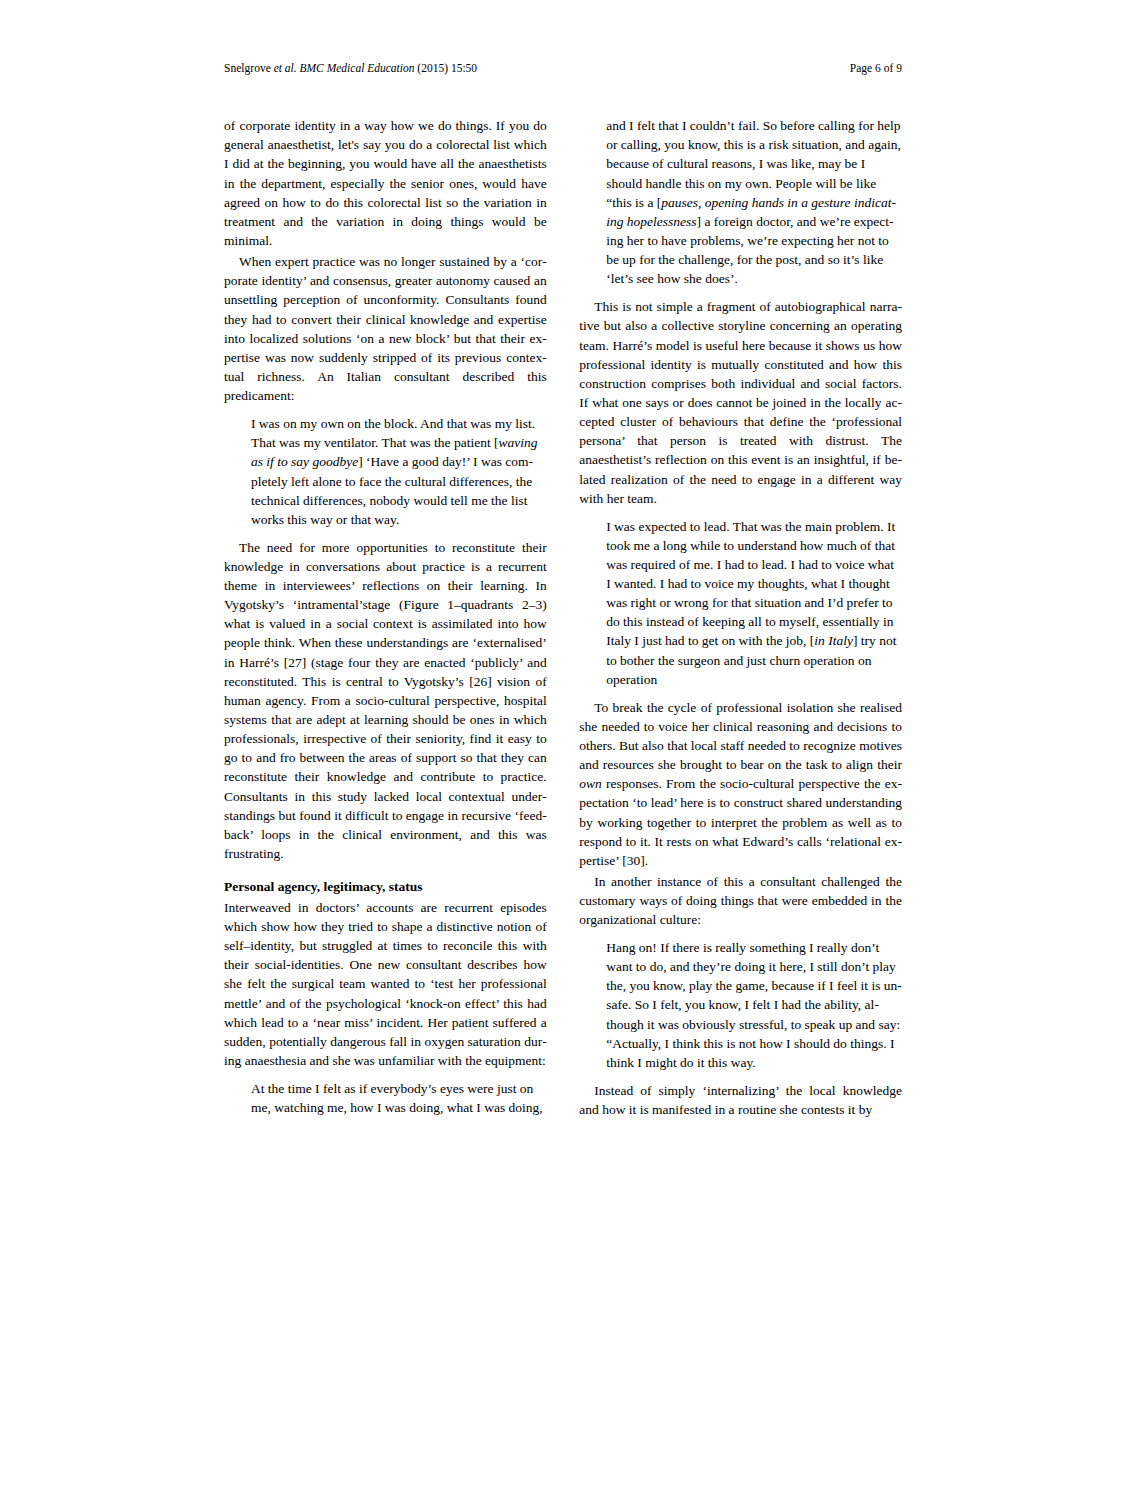Snelgrove et al. BMC Medical Education (2015) 15:50
Page 6 of 9
of corporate identity in a way how we do things. If you do general anaesthetist, let's say you do a colorectal list which I did at the beginning, you would have all the anaesthetists in the department, especially the senior ones, would have agreed on how to do this colorectal list so the variation in treatment and the variation in doing things would be minimal.
When expert practice was no longer sustained by a ‘corporate identity’ and consensus, greater autonomy caused an unsettling perception of unconformity. Consultants found they had to convert their clinical knowledge and expertise into localized solutions ‘on a new block’ but that their expertise was now suddenly stripped of its previous contextual richness. An Italian consultant described this predicament:
I was on my own on the block. And that was my list. That was my ventilator. That was the patient [waving as if to say goodbye] ‘Have a good day!’ I was completely left alone to face the cultural differences, the technical differences, nobody would tell me the list works this way or that way.
The need for more opportunities to reconstitute their knowledge in conversations about practice is a recurrent theme in interviewees’ reflections on their learning. In Vygotsky’s ‘intramental’stage (Figure 1–quadrants 2–3) what is valued in a social context is assimilated into how people think. When these understandings are ‘externalised’ in Harré’s [27] (stage four they are enacted ‘publicly’ and reconstituted. This is central to Vygotsky’s [26] vision of human agency. From a socio-cultural perspective, hospital systems that are adept at learning should be ones in which professionals, irrespective of their seniority, find it easy to go to and fro between the areas of support so that they can reconstitute their knowledge and contribute to practice. Consultants in this study lacked local contextual understandings but found it difficult to engage in recursive ‘feedback’ loops in the clinical environment, and this was frustrating.
Personal agency, legitimacy, status
Interweaved in doctors’ accounts are recurrent episodes which show how they tried to shape a distinctive notion of self–identity, but struggled at times to reconcile this with their social-identities. One new consultant describes how she felt the surgical team wanted to ‘test her professional mettle’ and of the psychological ‘knock-on effect’ this had which lead to a ‘near miss’ incident. Her patient suffered a sudden, potentially dangerous fall in oxygen saturation during anaesthesia and she was unfamiliar with the equipment:
At the time I felt as if everybody’s eyes were just on me, watching me, how I was doing, what I was doing, and I felt that I couldn’t fail. So before calling for help or calling, you know, this is a risk situation, and again, because of cultural reasons, I was like, may be I should handle this on my own. People will be like “this is a [pauses, opening hands in a gesture indicating hopelessness] a foreign doctor, and we’re expecting her to have problems, we’re expecting her not to be up for the challenge, for the post, and so it’s like ‘let’s see how she does’.
This is not simple a fragment of autobiographical narrative but also a collective storyline concerning an operating team. Harré’s model is useful here because it shows us how professional identity is mutually constituted and how this construction comprises both individual and social factors. If what one says or does cannot be joined in the locally accepted cluster of behaviours that define the ‘professional persona’ that person is treated with distrust. The anaesthetist’s reflection on this event is an insightful, if belated realization of the need to engage in a different way with her team.
I was expected to lead. That was the main problem. It took me a long while to understand how much of that was required of me. I had to lead. I had to voice what I wanted. I had to voice my thoughts, what I thought was right or wrong for that situation and I’d prefer to do this instead of keeping all to myself, essentially in Italy I just had to get on with the job, [in Italy] try not to bother the surgeon and just churn operation on operation
To break the cycle of professional isolation she realised she needed to voice her clinical reasoning and decisions to others. But also that local staff needed to recognize motives and resources she brought to bear on the task to align their own responses. From the socio-cultural perspective the expectation ‘to lead’ here is to construct shared understanding by working together to interpret the problem as well as to respond to it. It rests on what Edward’s calls ‘relational expertise’ [30].
In another instance of this a consultant challenged the customary ways of doing things that were embedded in the organizational culture:
Hang on! If there is really something I really don’t want to do, and they’re doing it here, I still don’t play the, you know, play the game, because if I feel it is unsafe. So I felt, you know, I felt I had the ability, although it was obviously stressful, to speak up and say: “Actually, I think this is not how I should do things. I think I might do it this way.
Instead of simply ‘internalizing’ the local knowledge and how it is manifested in a routine she contests it by